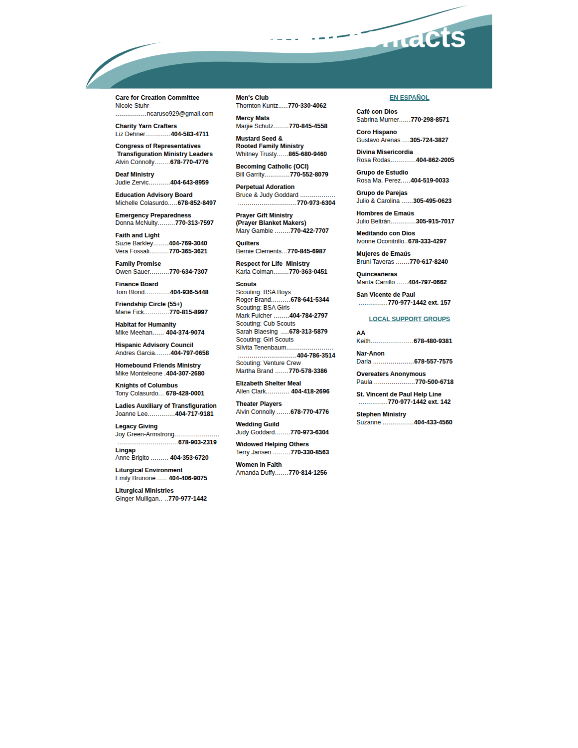involvement contacts
Care for Creation Committee
Nicole Stuhr
................ ncaruso929@gmail.com
Charity Yarn Crafters
Liz Dehner............. 404-583-4711
Congress of Representatives
Transfiguration Ministry Leaders
Alvin Connolly........ 678-770-4776
Deaf Ministry
Judie Zervic........... 404-643-8959
Education Advisory Board
Michelle Colasurdo..... 678-852-8497
Emergency Preparedness
Donna McNulty......... 770-313-7597
Faith and Light
Suzie Barkley........ 404-769-3040
Vera Fossali.......... 770-365-3621
Family Promise
Owen Sauer.......... 770-634-7307
Finance Board
Tom Blond............. 404-936-5448
Friendship Circle (55+)
Marie Fick............. 770-815-8997
Habitat for Humanity
Mike Meehan...... 404-374-9074
Hispanic Advisory Council
Andres Garcia........ 404-797-0658
Homebound Friends Ministry
Mike Monteleone . 404-307-2680
Knights of Columbus
Tony Colasurdo... 678-428-0001
Ladies Auxiliary of Transfiguration
Joanne Lee.............. 404-717-9181
Legacy Giving
Joy Green-Armstrong.......................
............................... 678-903-2319
Lingap
Anne Brigito ......... 404-353-6720
Liturgical Environment
Emily Brunone ..... 404-406-9075
Liturgical Ministries
Ginger Mulligan.. .. 770-977-1442
Men's Club
Thornton Kuntz..... 770-330-4062
Mercy Mats
Marjie Schutz........ 770-845-4558
Mustard Seed &
Rooted Family Ministry
Whitney Trusty...... 865-680-9460
Becoming Catholic (OCI)
Bill Garrity............. 770-552-8079
Perpetual Adoration
Bruce & Judy Goddard ..................
.............................. 770-973-6304
Prayer Gift Ministry
(Prayer Blanket Makers)
Mary Gamble ........ 770-422-7707
Quilters
Bernie Clements... 770-845-6987
Respect for Life Ministry
Karla Colman........ 770-363-0451
Scouts
Scouting: BSA Boys
Roger Brand.......... 678-641-5344
Scouting: BSA Girls
Mark Fulcher ........ 404-784-2797
Scouting: Cub Scouts
Sarah Blaesing .... 678-313-5879
Scouting: Girl Scouts
Silvita Tenenbaum........................
.............................. 404-786-3514
Scouting: Venture Crew
Martha Brand ....... 770-578-3386
Elizabeth Shelter Meal
Allen Clark............ 404-418-2696
Theater Players
Alvin Connolly ....... 678-770-4776
Wedding Guild
Judy Goddard........ 770-973-6304
Widowed Helping Others
Terry Jansen ......... 770-330-8563
Women in Faith
Amanda Duffy....... 770-814-1256
EN ESPAÑOL
Café con Dios
Sabrina Murner...... 770-298-8571
Coro Hispano
Gustavo Arenas .... 305-724-3827
Divina Misericordia
Rosa Rodas............. 404-862-2005
Grupo de Estudio
Rosa Ma. Perez..... 404-519-0033
Grupo de Parejas
Julio & Carolina ...... 305-495-0623
Hombres de Emaús
Julio Beltrán............. 305-915-7017
Meditando con Dios
Ivonne Oconitrillo.. 678-333-4297
Mujeres de Emaús
Bruni Taveras ....... 770-617-8240
Quinceañeras
Marita Carrillo ...... 404-797-0662
San Vicente de Paul
............... 770-977-1442 ext. 157
LOCAL SUPPORT GROUPS
AA
Keith...................... 678-480-9381
Nar-Anon
Darla ..................... 678-557-7575
Overeaters Anonymous
Paula ..................... 770-500-6718
St. Vincent de Paul Help Line
............... 770-977-1442 ext. 142
Stephen Ministry
Suzanne ................ 404-433-4560